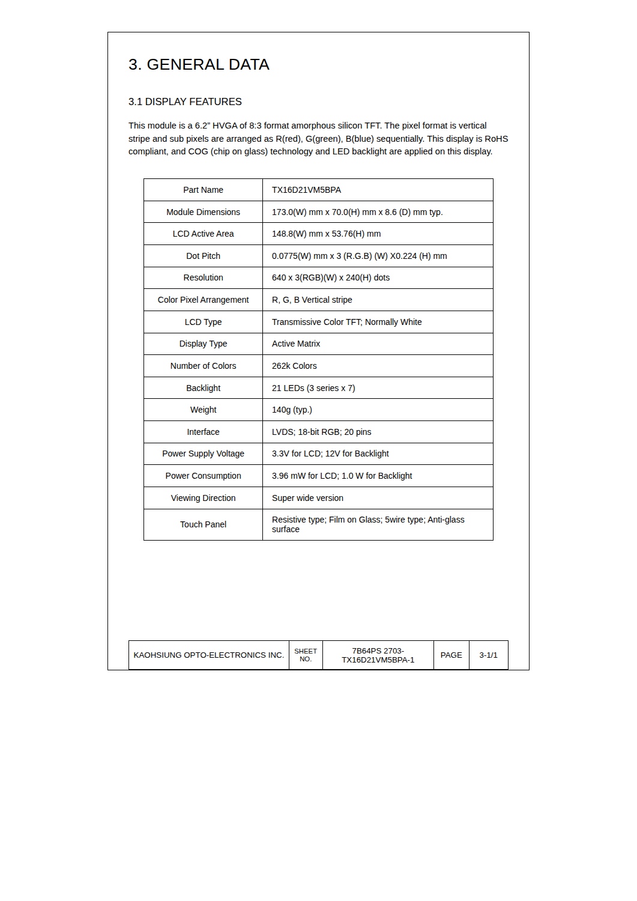3. GENERAL DATA
3.1 DISPLAY FEATURES
This module is a 6.2” HVGA of 8:3 format amorphous silicon TFT. The pixel format is vertical stripe and sub pixels are arranged as R(red), G(green), B(blue) sequentially. This display is RoHS compliant, and COG (chip on glass) technology and LED backlight are applied on this display.
| Part Name | TX16D21VM5BPA |
| Module Dimensions | 173.0(W) mm x 70.0(H) mm x 8.6 (D) mm typ. |
| LCD Active Area | 148.8(W) mm x 53.76(H) mm |
| Dot Pitch | 0.0775(W) mm x 3 (R.G.B) (W) X0.224 (H) mm |
| Resolution | 640 x 3(RGB)(W) x 240(H) dots |
| Color Pixel Arrangement | R, G, B Vertical stripe |
| LCD Type | Transmissive Color TFT; Normally White |
| Display Type | Active Matrix |
| Number of Colors | 262k Colors |
| Backlight | 21 LEDs (3 series x 7) |
| Weight | 140g (typ.) |
| Interface | LVDS; 18-bit RGB; 20 pins |
| Power Supply Voltage | 3.3V for LCD; 12V for Backlight |
| Power Consumption | 3.96 mW for LCD; 1.0 W for Backlight |
| Viewing Direction | Super wide version |
| Touch Panel | Resistive type; Film on Glass; 5wire type; Anti-glass surface |
| KAOHSIUNG OPTO-ELECTRONICS INC. | SHEET NO. | 7B64PS 2703-TX16D21VM5BPA-1 | PAGE | 3-1/1 |